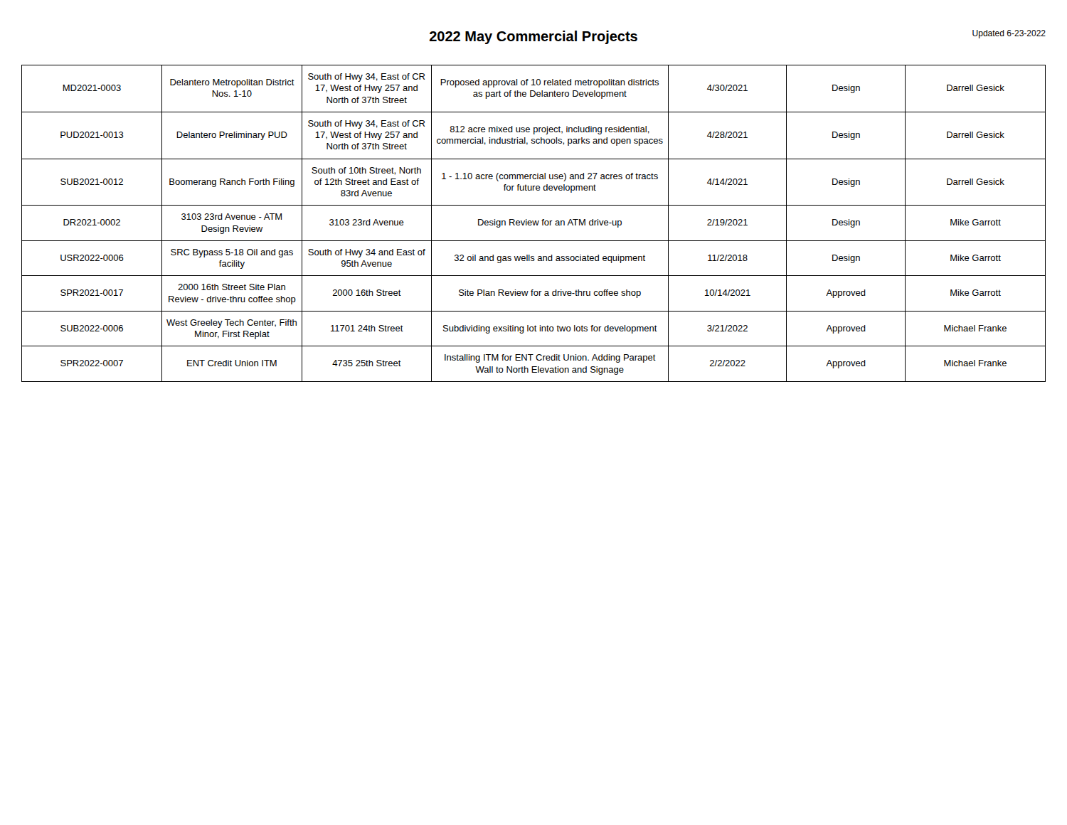2022 May Commercial Projects
Updated 6-23-2022
| MD2021-0003 | Delantero Metropolitan District Nos. 1-10 | South of Hwy 34, East of CR 17, West of Hwy 257 and North of 37th Street | Proposed approval of 10 related metropolitan districts as part of the Delantero Development | 4/30/2021 | Design | Darrell Gesick |
| PUD2021-0013 | Delantero Preliminary PUD | South of Hwy 34, East of CR 17, West of Hwy 257 and North of 37th Street | 812 acre mixed use project, including residential, commercial, industrial, schools, parks and open spaces | 4/28/2021 | Design | Darrell Gesick |
| SUB2021-0012 | Boomerang Ranch Forth Filing | South of 10th Street, North of 12th Street and East of 83rd Avenue | 1 - 1.10 acre (commercial use) and 27 acres of tracts for future development | 4/14/2021 | Design | Darrell Gesick |
| DR2021-0002 | 3103 23rd Avenue - ATM Design Review | 3103 23rd Avenue | Design Review for an ATM drive-up | 2/19/2021 | Design | Mike Garrott |
| USR2022-0006 | SRC Bypass 5-18 Oil and gas facility | South of Hwy 34 and East of 95th Avenue | 32 oil and gas wells and associated equipment | 11/2/2018 | Design | Mike Garrott |
| SPR2021-0017 | 2000 16th Street Site Plan Review - drive-thru coffee shop | 2000 16th Street | Site Plan Review for a drive-thru coffee shop | 10/14/2021 | Approved | Mike Garrott |
| SUB2022-0006 | West Greeley Tech Center, Fifth Minor, First Replat | 11701 24th Street | Subdividing exsiting lot into two lots for development | 3/21/2022 | Approved | Michael Franke |
| SPR2022-0007 | ENT Credit Union ITM | 4735 25th Street | Installing ITM for ENT Credit Union. Adding Parapet Wall to North Elevation and Signage | 2/2/2022 | Approved | Michael Franke |